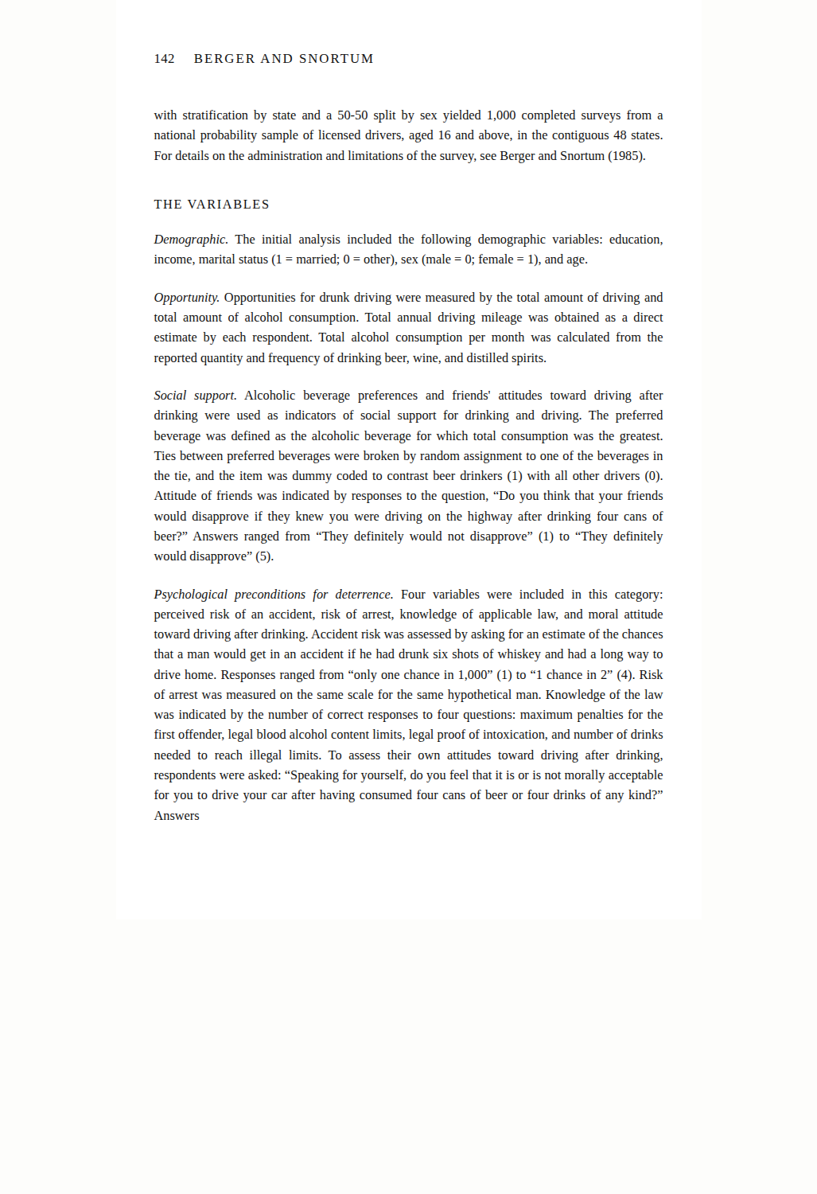142 Berger and Snortum
with stratification by state and a 50-50 split by sex yielded 1,000 completed surveys from a national probability sample of licensed drivers, aged 16 and above, in the contiguous 48 states. For details on the administration and limitations of the survey, see Berger and Snortum (1985).
The Variables
Demographic. The initial analysis included the following demographic variables: education, income, marital status (1 = married; 0 = other), sex (male = 0; female = 1), and age.
Opportunity. Opportunities for drunk driving were measured by the total amount of driving and total amount of alcohol consumption. Total annual driving mileage was obtained as a direct estimate by each respondent. Total alcohol consumption per month was calculated from the reported quantity and frequency of drinking beer, wine, and distilled spirits.
Social support. Alcoholic beverage preferences and friends' attitudes toward driving after drinking were used as indicators of social support for drinking and driving. The preferred beverage was defined as the alcoholic beverage for which total consumption was the greatest. Ties between preferred beverages were broken by random assignment to one of the beverages in the tie, and the item was dummy coded to contrast beer drinkers (1) with all other drivers (0). Attitude of friends was indicated by responses to the question, “Do you think that your friends would disapprove if they knew you were driving on the highway after drinking four cans of beer?” Answers ranged from “They definitely would not disapprove” (1) to “They definitely would disapprove” (5).
Psychological preconditions for deterrence. Four variables were included in this category: perceived risk of an accident, risk of arrest, knowledge of applicable law, and moral attitude toward driving after drinking. Accident risk was assessed by asking for an estimate of the chances that a man would get in an accident if he had drunk six shots of whiskey and had a long way to drive home. Responses ranged from “only one chance in 1,000” (1) to “1 chance in 2” (4). Risk of arrest was measured on the same scale for the same hypothetical man. Knowledge of the law was indicated by the number of correct responses to four questions: maximum penalties for the first offender, legal blood alcohol content limits, legal proof of intoxication, and number of drinks needed to reach illegal limits. To assess their own attitudes toward driving after drinking, respondents were asked: “Speaking for yourself, do you feel that it is or is not morally acceptable for you to drive your car after having consumed four cans of beer or four drinks of any kind?” Answers